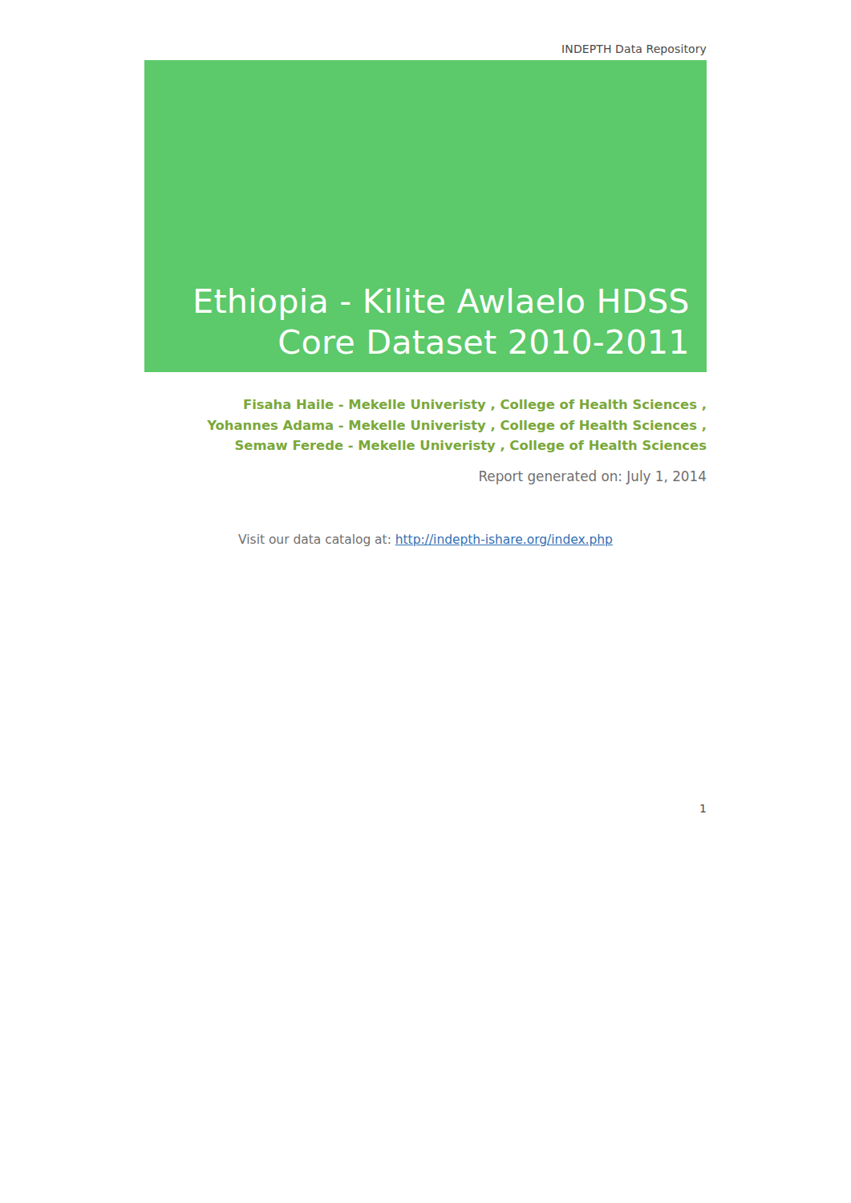INDEPTH Data Repository
Ethiopia - Kilite Awlaelo HDSS Core Dataset 2010-2011
Fisaha Haile - Mekelle Univeristy , College of Health Sciences , Yohannes Adama - Mekelle Univeristy , College of Health Sciences , Semaw Ferede - Mekelle Univeristy , College of Health Sciences
Report generated on: July 1, 2014
Visit our data catalog at: http://indepth-ishare.org/index.php
1